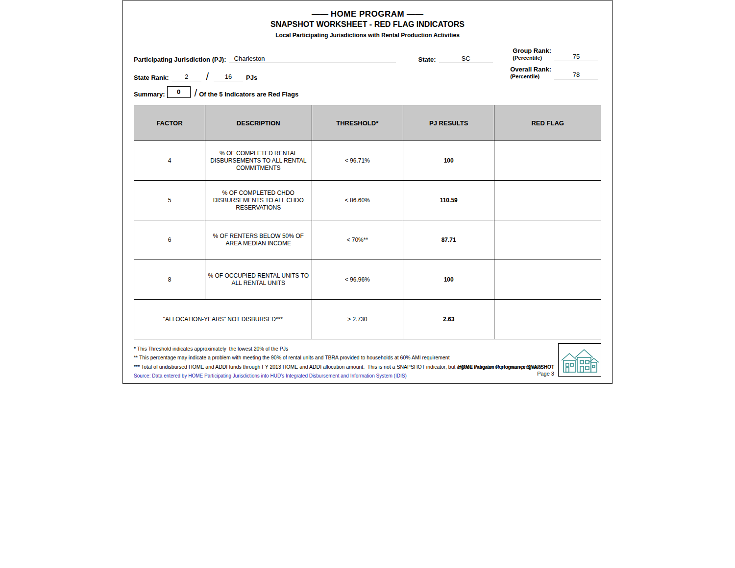—— HOME PROGRAM ——
SNAPSHOT WORKSHEET - RED FLAG INDICATORS
Local Participating Jurisdictions with Rental Production Activities
Participating Jurisdiction (PJ): Charleston State: SC Group Rank:(Percentile) 75
State Rank: 2 / 16 PJs Overall Rank:(Percentile) 78
Summary: 0 / Of the 5 Indicators are Red Flags
| FACTOR | DESCRIPTION | THRESHOLD* | PJ RESULTS | RED FLAG |
| --- | --- | --- | --- | --- |
| 4 | % OF COMPLETED RENTAL DISBURSEMENTS TO ALL RENTAL COMMITMENTS | < 96.71% | 100 | |
| 5 | % OF COMPLETED CHDO DISBURSEMENTS TO ALL CHDO RESERVATIONS | < 86.60% | 110.59 | |
| 6 | % OF RENTERS BELOW 50% OF AREA MEDIAN INCOME | < 70%** | 87.71 | |
| 8 | % OF OCCUPIED RENTAL UNITS TO ALL RENTAL UNITS | < 96.96% | 100 | |
| "ALLOCATION-YEARS" NOT DISBURSED*** | > 2.730 | 2.63 | |
* This Threshold indicates approximately the lowest 20% of the PJs
** This percentage may indicate a problem with meeting the 90% of rental units and TBRA provided to households at 60% AMI requirement
*** Total of undisbursed HOME and ADDI funds through FY 2013 HOME and ADDI allocation amount. This is not a SNAPSHOT indicator, but a good indicator of program progress.
Source: Data entered by HOME Participating Jurisdictions into HUD’s Integrated Disbursement and Information System (IDIS)
HOME Program Performance SNAPSHOT
Page 3